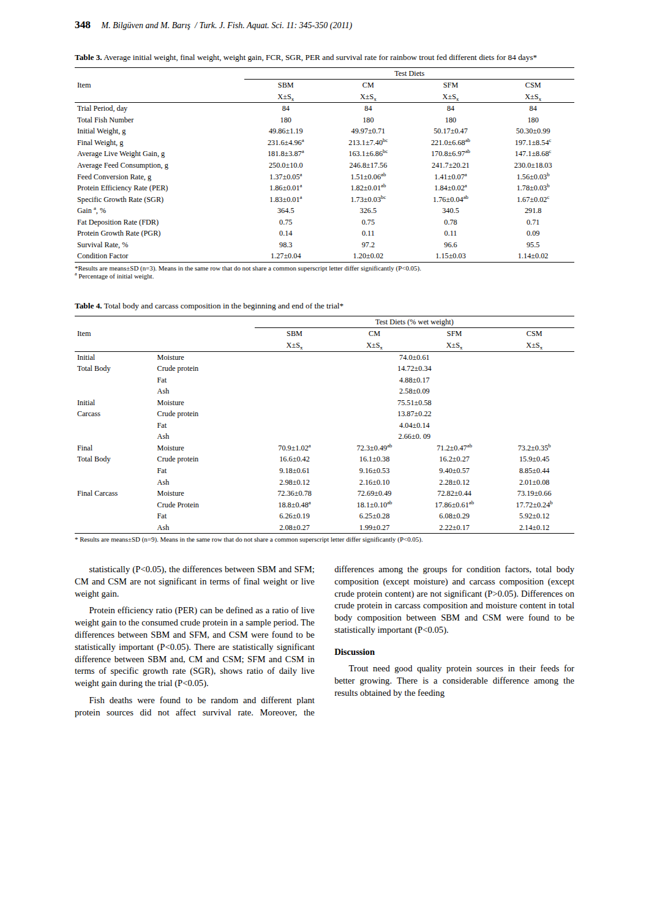348 M. Bilgüven and M. Barış / Turk. J. Fish. Aquat. Sci. 11: 345-350 (2011)
Table 3. Average initial weight, final weight, weight gain, FCR, SGR, PER and survival rate for rainbow trout fed different diets for 84 days*
| | Test Diets |
| Item | SBM | CM | SFM | CSM |
| | X±S x̄ | X±S x̄ | X±S x̄ | X±S x̄ |
| Trial Period, day | 84 | 84 | 84 | 84 |
| Total Fish Number | 180 | 180 | 180 | 180 |
| Initial Weight, g | 49.86±1.19 | 49.97±0.71 | 50.17±0.47 | 50.30±0.99 |
| Final Weight, g | 231.6±4.96 a | 213.1±7.40 bc | 221.0±6.68 ab | 197.1±8.54 c |
| Average Live Weight Gain, g | 181.8±3.87 a | 163.1±6.86 bc | 170.8±6.97 ab | 147.1±8.68 c |
| Average Feed Consumption, g | 250.0±10.0 | 246.8±17.56 | 241.7±20.21 | 230.0±18.03 |
| Feed Conversion Rate, g | 1.37±0.05 a | 1.51±0.06 ab | 1.41±0.07 a | 1.56±0.03 b |
| Protein Efficiency Rate (PER) | 1.86±0.01 a | 1.82±0.01 ab | 1.84±0.02 a | 1.78±0.03 b |
| Specific Growth Rate (SGR) | 1.83±0.01 a | 1.73±0.03 bc | 1.76±0.04 ab | 1.67±0.02 c |
| Gain a , % | 364.5 | 326.5 | 340.5 | 291.8 |
| Fat Deposition Rate (FDR) | 0.75 | 0.75 | 0.78 | 0.71 |
| Protein Growth Rate (PGR) | 0.14 | 0.11 | 0.11 | 0.09 |
| Survival Rate, % | 98.3 | 97.2 | 96.6 | 95.5 |
| Condition Factor | 1.27±0.04 | 1.20±0.02 | 1.15±0.03 | 1.14±0.02 |
*Results are means±SD (n=3). Means in the same row that do not share a common superscript letter differ significantly (P<0.05).
a Percentage of initial weight.
Table 4. Total body and carcass composition in the beginning and end of the trial*
| | | Test Diets (% wet weight) |
| Item | | SBM | CM | SFM | CSM |
| | | X±S x̄ | X±S x̄ | X±S x̄ | X±S x̄ |
| Initial | Moisture | 74.0±0.61 |
| Total Body | Crude protein | 14.72±0.34 |
| | Fat | 4.88±0.17 |
| | Ash | 2.58±0.09 |
| Initial | Moisture | 75.51±0.58 |
| Carcass | Crude protein | 13.87±0.22 |
| | Fat | 4.04±0.14 |
| | Ash | 2.66±0. 09 |
| Final | Moisture | 70.9±1.02 a | 72.3±0.49 ab | 71.2±0.47 ab | 73.2±0.35 b |
| Total Body | Crude protein | 16.6±0.42 | 16.1±0.38 | 16.2±0.27 | 15.9±0.45 |
| | Fat | 9.18±0.61 | 9.16±0.53 | 9.40±0.57 | 8.85±0.44 |
| | Ash | 2.98±0.12 | 2.16±0.10 | 2.28±0.12 | 2.01±0.08 |
| Final Carcass | Moisture | 72.36±0.78 | 72.69±0.49 | 72.82±0.44 | 73.19±0.66 |
| | Crude Protein | 18.8±0.48 a | 18.1±0.10 ab | 17.86±0.61 ab | 17.72±0.24 b |
| | Fat | 6.26±0.19 | 6.25±0.28 | 6.08±0.29 | 5.92±0.12 |
| | Ash | 2.08±0.27 | 1.99±0.27 | 2.22±0.17 | 2.14±0.12 |
* Results are means±SD (n=9). Means in the same row that do not share a common superscript letter differ significantly (P<0.05).
statistically (P<0.05), the differences between SBM and SFM; CM and CSM are not significant in terms of final weight or live weight gain.
Protein efficiency ratio (PER) can be defined as a ratio of live weight gain to the consumed crude protein in a sample period. The differences between SBM and SFM, and CSM were found to be statistically important (P<0.05). There are statistically significant difference between SBM and, CM and CSM; SFM and CSM in terms of specific growth rate (SGR), shows ratio of daily live weight gain during the trial (P<0.05).
Fish deaths were found to be random and different plant protein sources did not affect survival rate. Moreover, the differences among the groups for condition factors, total body composition (except moisture) and carcass composition (except crude protein content) are not significant (P>0.05). Differences on crude protein in carcass composition and moisture content in total body composition between SBM and CSM were found to be statistically important (P<0.05).
Discussion
Trout need good quality protein sources in their feeds for better growing. There is a considerable difference among the results obtained by the feeding